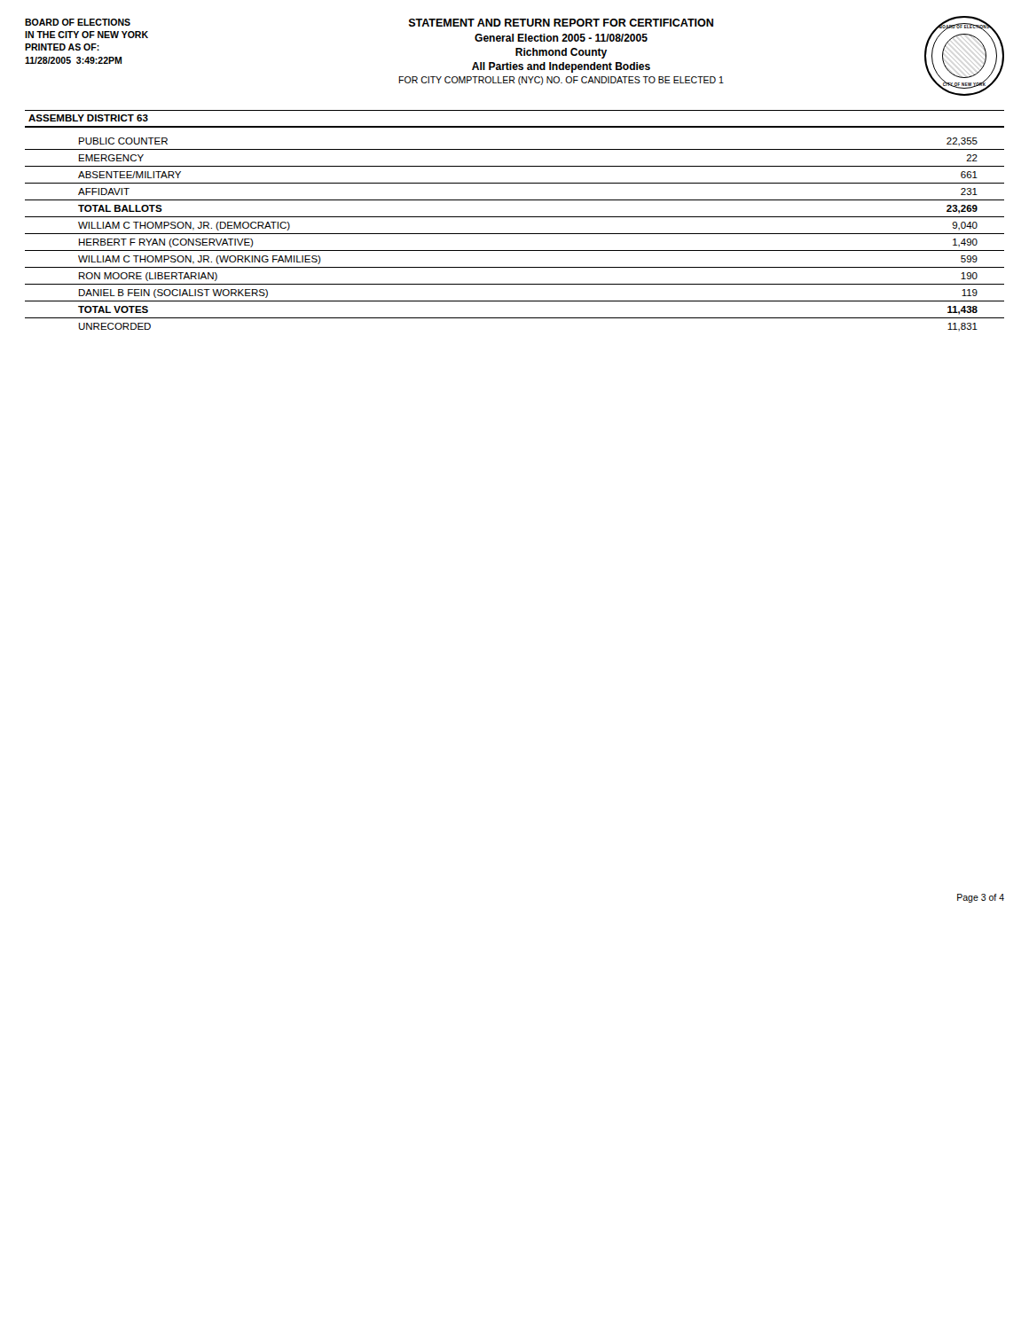BOARD OF ELECTIONS
IN THE CITY OF NEW YORK
PRINTED AS OF:
11/28/2005 3:49:22PM
STATEMENT AND RETURN REPORT FOR CERTIFICATION
General Election 2005 - 11/08/2005
Richmond County
All Parties and Independent Bodies
FOR CITY COMPTROLLER (NYC) NO. OF CANDIDATES TO BE ELECTED 1
BOARD OF ELECTIONS
CITY OF NEW YORK
ASSEMBLY DISTRICT 63
| PUBLIC COUNTER | 22,355 |
| EMERGENCY | 22 |
| ABSENTEE/MILITARY | 661 |
| AFFIDAVIT | 231 |
| TOTAL BALLOTS | 23,269 |
| WILLIAM C THOMPSON, JR. (DEMOCRATIC) | 9,040 |
| HERBERT F RYAN (CONSERVATIVE) | 1,490 |
| WILLIAM C THOMPSON, JR. (WORKING FAMILIES) | 599 |
| RON MOORE (LIBERTARIAN) | 190 |
| DANIEL B FEIN (SOCIALIST WORKERS) | 119 |
| TOTAL VOTES | 11,438 |
| UNRECORDED | 11,831 |
Page 3 of 4